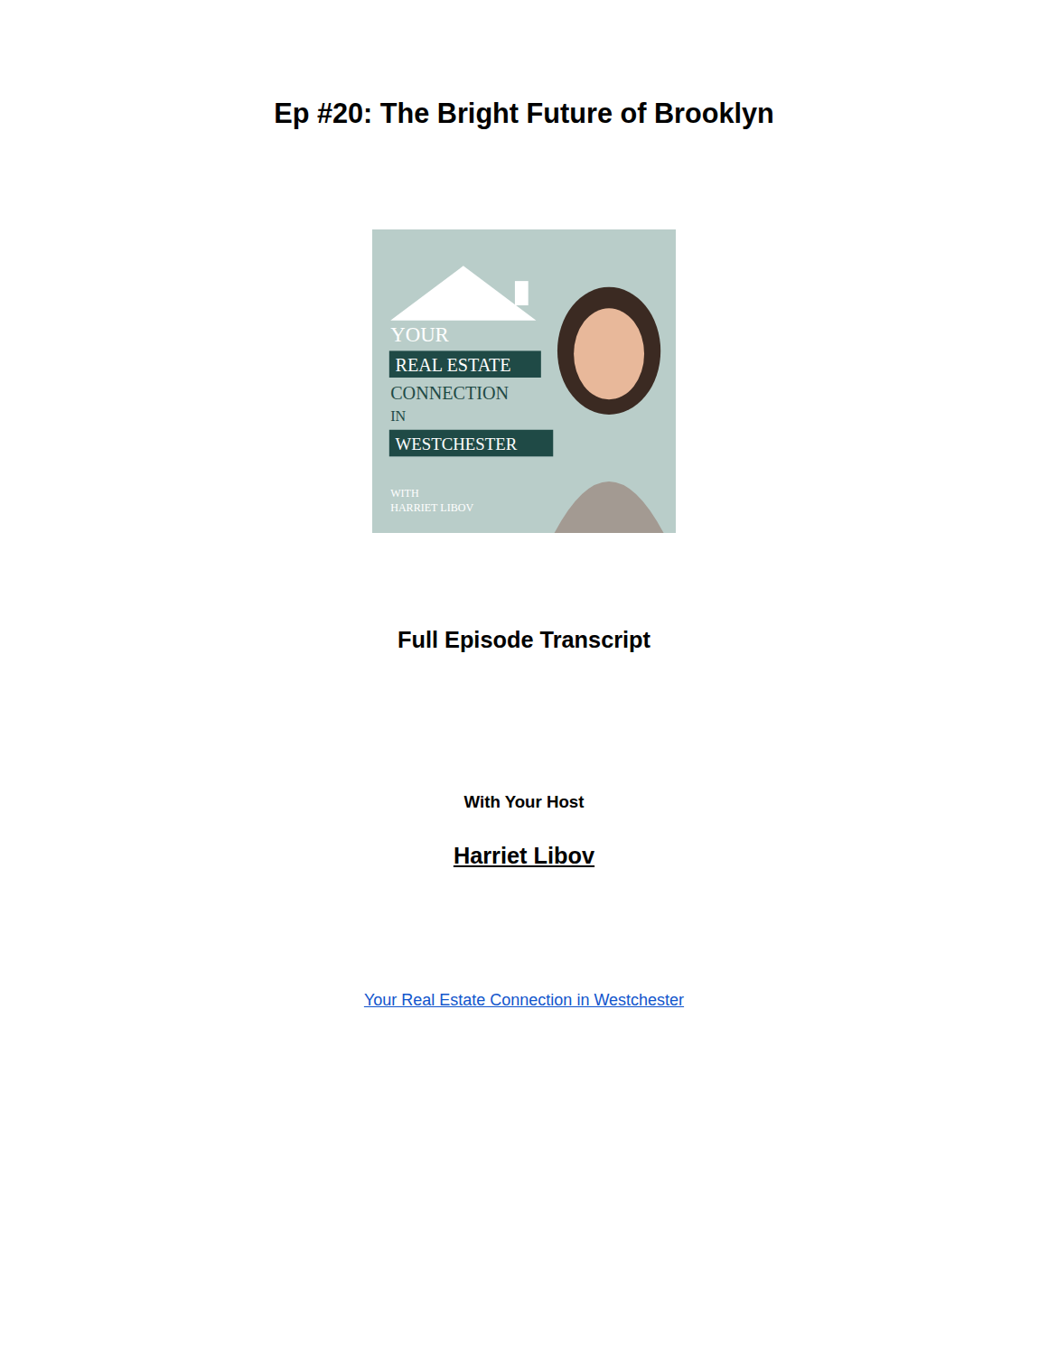Ep #20: The Bright Future of Brooklyn
Full Episode Transcript
With Your Host
Harriet Libov
Your Real Estate Connection in Westchester